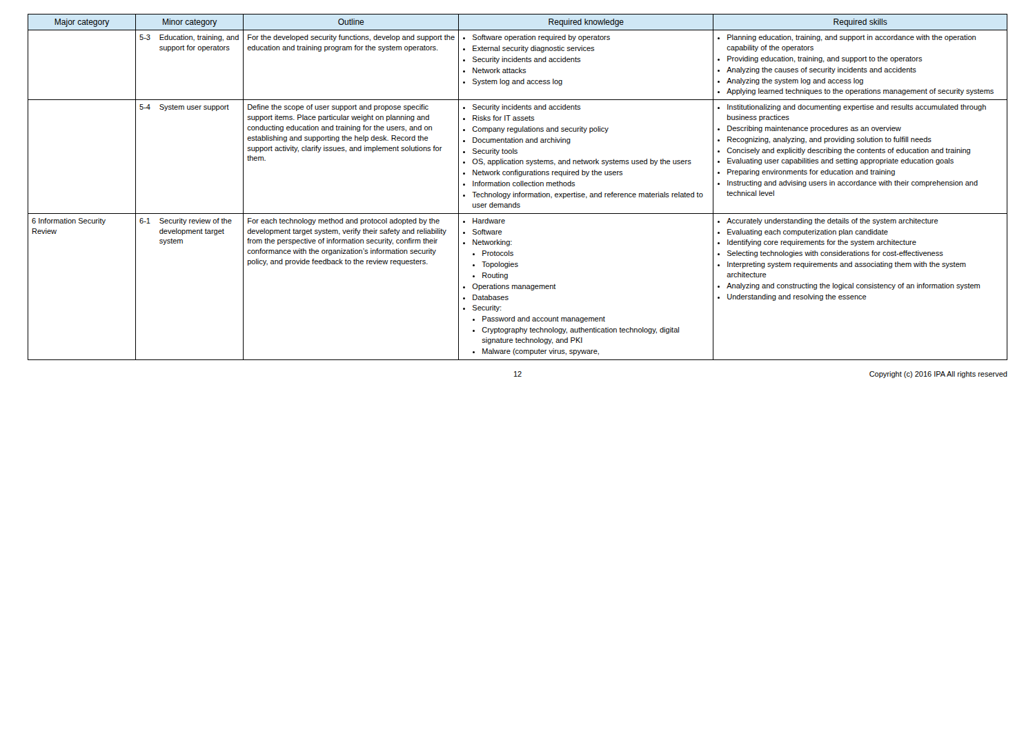| Major category | Minor category | Outline | Required knowledge | Required skills |
| --- | --- | --- | --- | --- |
| | 5-3 Education, training, and support for operators | For the developed security functions, develop and support the education and training program for the system operators. | Software operation required by operators External security diagnostic services Security incidents and accidents Network attacks System log and access log | Planning education, training, and support in accordance with the operation capability of the operators Providing education, training, and support to the operators Analyzing the causes of security incidents and accidents Analyzing the system log and access log Applying learned techniques to the operations management of security systems |
| | 5-4 System user support | Define the scope of user support and propose specific support items. Place particular weight on planning and conducting education and training for the users, and on establishing and supporting the help desk. Record the support activity, clarify issues, and implement solutions for them. | Security incidents and accidents Risks for IT assets Company regulations and security policy Documentation and archiving Security tools OS, application systems, and network systems used by the users Network configurations required by the users Information collection methods Technology information, expertise, and reference materials related to user demands | Institutionalizing and documenting expertise and results accumulated through business practices Describing maintenance procedures as an overview Recognizing, analyzing, and providing solution to fulfill needs Concisely and explicitly describing the contents of education and training Evaluating user capabilities and setting appropriate education goals Preparing environments for education and training Instructing and advising users in accordance with their comprehension and technical level |
| 6 Information Security Review | 6-1 Security review of the development target system | For each technology method and protocol adopted by the development target system, verify their safety and reliability from the perspective of information security, confirm their conformance with the organization’s information security policy, and provide feedback to the review requesters. | Hardware Software Networking: Protocols Topologies Routing Operations management Databases Security: Password and account management Cryptography technology, authentication technology, digital signature technology, and PKI Malware (computer virus, spyware, | Accurately understanding the details of the system architecture Evaluating each computerization plan candidate Identifying core requirements for the system architecture Selecting technologies with considerations for cost-effectiveness Interpreting system requirements and associating them with the system architecture Analyzing and constructing the logical consistency of an information system Understanding and resolving the essence |
12
Copyright (c) 2016 IPA All rights reserved